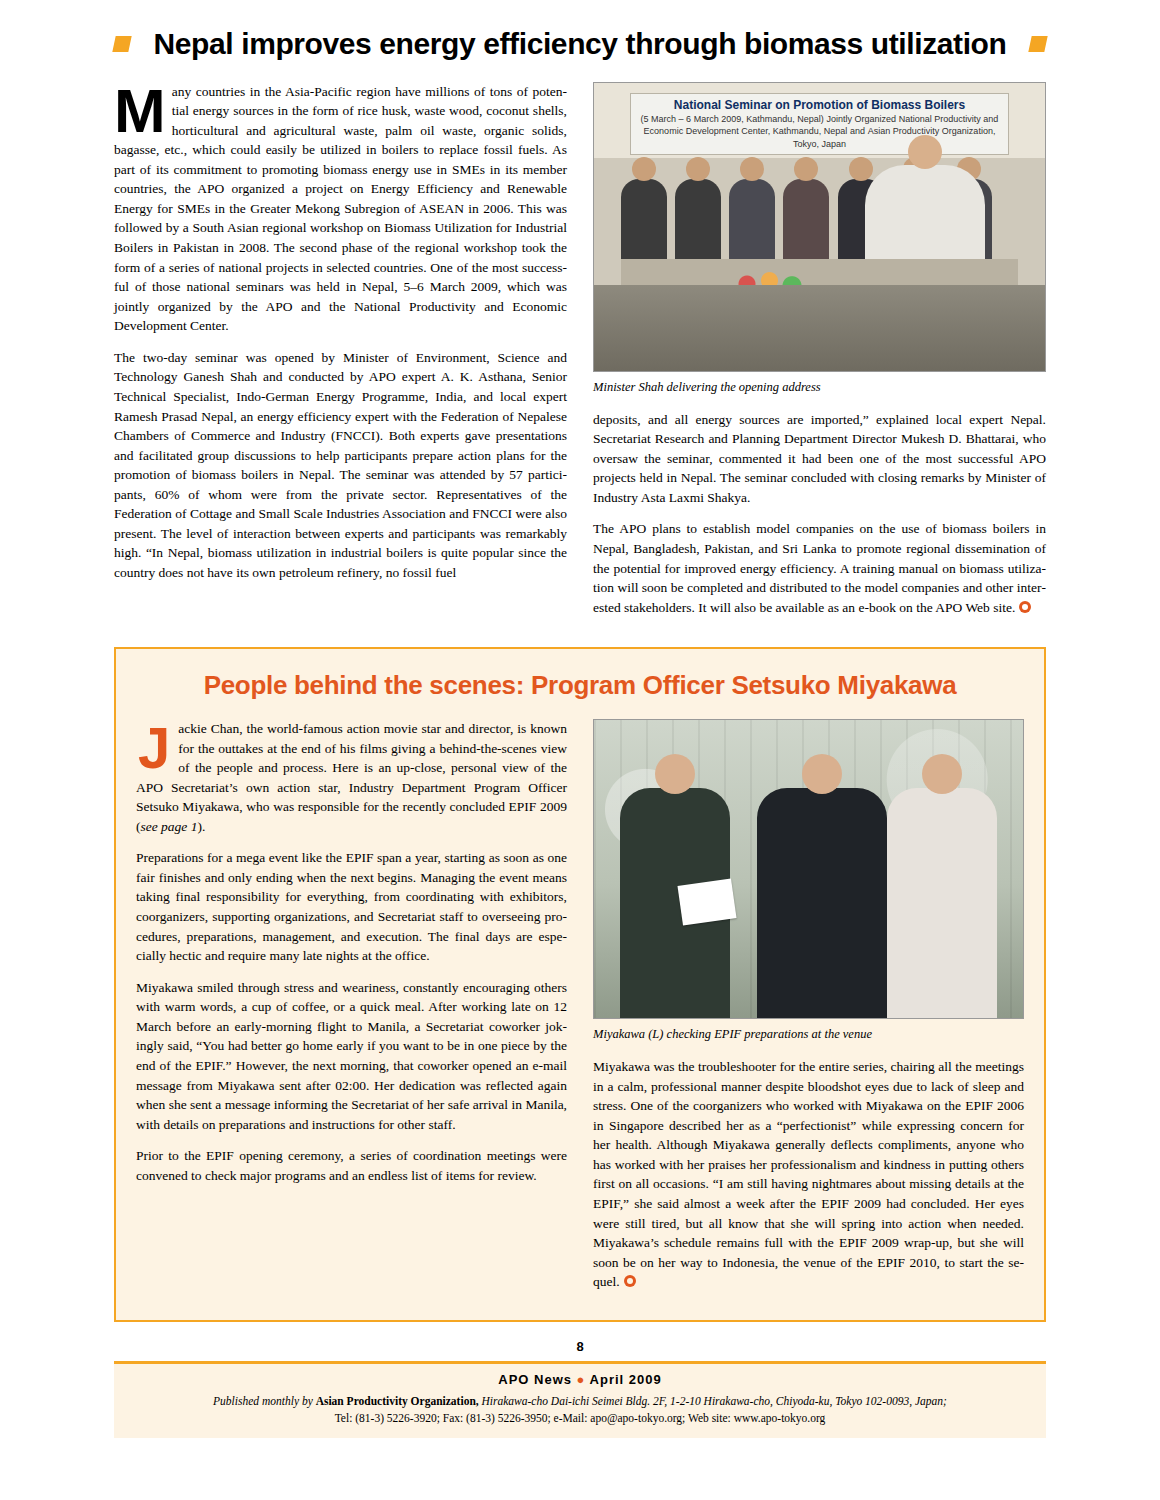Nepal improves energy efficiency through biomass utilization
Many countries in the Asia-Pacific region have millions of tons of potential energy sources in the form of rice husk, waste wood, coconut shells, horticultural and agricultural waste, palm oil waste, organic solids, bagasse, etc., which could easily be utilized in boilers to replace fossil fuels. As part of its commitment to promoting biomass energy use in SMEs in its member countries, the APO organized a project on Energy Efficiency and Renewable Energy for SMEs in the Greater Mekong Subregion of ASEAN in 2006. This was followed by a South Asian regional workshop on Biomass Utilization for Industrial Boilers in Pakistan in 2008. The second phase of the regional workshop took the form of a series of national projects in selected countries. One of the most successful of those national seminars was held in Nepal, 5–6 March 2009, which was jointly organized by the APO and the National Productivity and Economic Development Center.
The two-day seminar was opened by Minister of Environment, Science and Technology Ganesh Shah and conducted by APO expert A. K. Asthana, Senior Technical Specialist, Indo-German Energy Programme, India, and local expert Ramesh Prasad Nepal, an energy efficiency expert with the Federation of Nepalese Chambers of Commerce and Industry (FNCCI). Both experts gave presentations and facilitated group discussions to help participants prepare action plans for the promotion of biomass boilers in Nepal. The seminar was attended by 57 participants, 60% of whom were from the private sector. Representatives of the Federation of Cottage and Small Scale Industries Association and FNCCI were also present. The level of interaction between experts and participants was remarkably high. “In Nepal, biomass utilization in industrial boilers is quite popular since the country does not have its own petroleum refinery, no fossil fuel
National Seminar on Promotion of Biomass Boilers (5 March – 6 March 2009, Kathmandu, Nepal) Jointly Organized National Productivity and Economic Development Center, Kathmandu, Nepal and Asian Productivity Organization, Tokyo, Japan
Minister Shah delivering the opening address
deposits, and all energy sources are imported,” explained local expert Nepal. Secretariat Research and Planning Department Director Mukesh D. Bhattarai, who oversaw the seminar, commented it had been one of the most successful APO projects held in Nepal. The seminar concluded with closing remarks by Minister of Industry Asta Laxmi Shakya.
The APO plans to establish model companies on the use of biomass boilers in Nepal, Bangladesh, Pakistan, and Sri Lanka to promote regional dissemination of the potential for improved energy efficiency. A training manual on biomass utilization will soon be completed and distributed to the model companies and other interested stakeholders. It will also be available as an e-book on the APO Web site.
People behind the scenes: Program Officer Setsuko Miyakawa
Jackie Chan, the world-famous action movie star and director, is known for the outtakes at the end of his films giving a behind-the-scenes view of the people and process. Here is an up-close, personal view of the APO Secretariat’s own action star, Industry Department Program Officer Setsuko Miyakawa, who was responsible for the recently concluded EPIF 2009 (see page 1).
Preparations for a mega event like the EPIF span a year, starting as soon as one fair finishes and only ending when the next begins. Managing the event means taking final responsibility for everything, from coordinating with exhibitors, coorganizers, supporting organizations, and Secretariat staff to overseeing procedures, preparations, management, and execution. The final days are especially hectic and require many late nights at the office.
Miyakawa smiled through stress and weariness, constantly encouraging others with warm words, a cup of coffee, or a quick meal. After working late on 12 March before an early-morning flight to Manila, a Secretariat coworker jokingly said, “You had better go home early if you want to be in one piece by the end of the EPIF.” However, the next morning, that coworker opened an e-mail message from Miyakawa sent after 02:00. Her dedication was reflected again when she sent a message informing the Secretariat of her safe arrival in Manila, with details on preparations and instructions for other staff.
Prior to the EPIF opening ceremony, a series of coordination meetings were convened to check major programs and an endless list of items for review.
Miyakawa (L) checking EPIF preparations at the venue
Miyakawa was the troubleshooter for the entire series, chairing all the meetings in a calm, professional manner despite bloodshot eyes due to lack of sleep and stress. One of the coorganizers who worked with Miyakawa on the EPIF 2006 in Singapore described her as a “perfectionist” while expressing concern for her health. Although Miyakawa generally deflects compliments, anyone who has worked with her praises her professionalism and kindness in putting others first on all occasions. “I am still having nightmares about missing details at the EPIF,” she said almost a week after the EPIF 2009 had concluded. Her eyes were still tired, but all know that she will spring into action when needed. Miyakawa’s schedule remains full with the EPIF 2009 wrap-up, but she will soon be on her way to Indonesia, the venue of the EPIF 2010, to start the sequel.
8
APO News ● April 2009
Published monthly by Asian Productivity Organization, Hirakawa-cho Dai-ichi Seimei Bldg. 2F, 1-2-10 Hirakawa-cho, Chiyoda-ku, Tokyo 102-0093, Japan;
Tel: (81-3) 5226-3920; Fax: (81-3) 5226-3950; e-Mail: apo@apo-tokyo.org; Web site: www.apo-tokyo.org